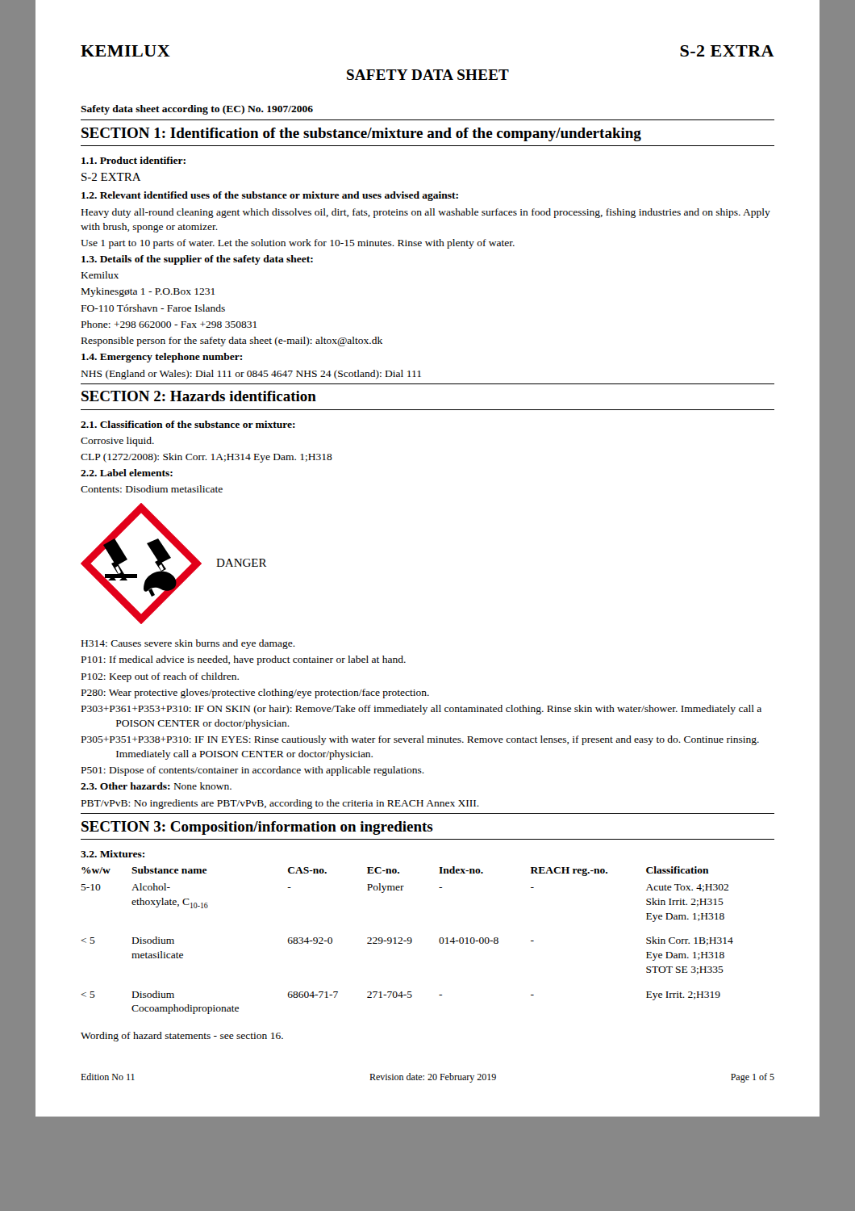KEMILUX S-2 EXTRA
SAFETY DATA SHEET
Safety data sheet according to (EC) No. 1907/2006
SECTION 1: Identification of the substance/mixture and of the company/undertaking
1.1. Product identifier:
S-2 EXTRA
1.2. Relevant identified uses of the substance or mixture and uses advised against:
Heavy duty all-round cleaning agent which dissolves oil, dirt, fats, proteins on all washable surfaces in food processing, fishing industries and on ships. Apply with brush, sponge or atomizer.
Use 1 part to 10 parts of water. Let the solution work for 10-15 minutes. Rinse with plenty of water.
1.3. Details of the supplier of the safety data sheet:
Kemilux
Mykinesgøta 1 - P.O.Box 1231
FO-110 Tórshavn - Faroe Islands
Phone: +298 662000 - Fax +298 350831
Responsible person for the safety data sheet (e-mail): altox@altox.dk
1.4. Emergency telephone number:
NHS (England or Wales): Dial 111 or 0845 4647 NHS 24 (Scotland): Dial 111
SECTION 2: Hazards identification
2.1. Classification of the substance or mixture:
Corrosive liquid.
CLP (1272/2008): Skin Corr. 1A;H314 Eye Dam. 1;H318
2.2. Label elements:
Contents: Disodium metasilicate
DANGER
H314: Causes severe skin burns and eye damage.
P101: If medical advice is needed, have product container or label at hand.
P102: Keep out of reach of children.
P280: Wear protective gloves/protective clothing/eye protection/face protection.
P303+P361+P353+P310: IF ON SKIN (or hair): Remove/Take off immediately all contaminated clothing. Rinse skin with water/shower. Immediately call a POISON CENTER or doctor/physician.
P305+P351+P338+P310: IF IN EYES: Rinse cautiously with water for several minutes. Remove contact lenses, if present and easy to do. Continue rinsing. Immediately call a POISON CENTER or doctor/physician.
P501: Dispose of contents/container in accordance with applicable regulations.
2.3. Other hazards: None known.
PBT/vPvB: No ingredients are PBT/vPvB, according to the criteria in REACH Annex XIII.
SECTION 3: Composition/information on ingredients
3.2. Mixtures:
| %w/w | Substance name | CAS-no. | EC-no. | Index-no. | REACH reg.-no. | Classification |
| --- | --- | --- | --- | --- | --- | --- |
| 5-10 | Alcohol- ethoxylate, C 10-16 | - | Polymer | - | - | Acute Tox. 4;H302 Skin Irrit. 2;H315 Eye Dam. 1;H318 |
| < 5 | Disodium metasilicate | 6834-92-0 | 229-912-9 | 014-010-00-8 | - | Skin Corr. 1B;H314 Eye Dam. 1;H318 STOT SE 3;H335 |
| < 5 | Disodium Cocoamphodipropionate | 68604-71-7 | 271-704-5 | - | - | Eye Irrit. 2;H319 |
Wording of hazard statements - see section 16.
Edition No 11 Revision date: 20 February 2019 Page 1 of 5